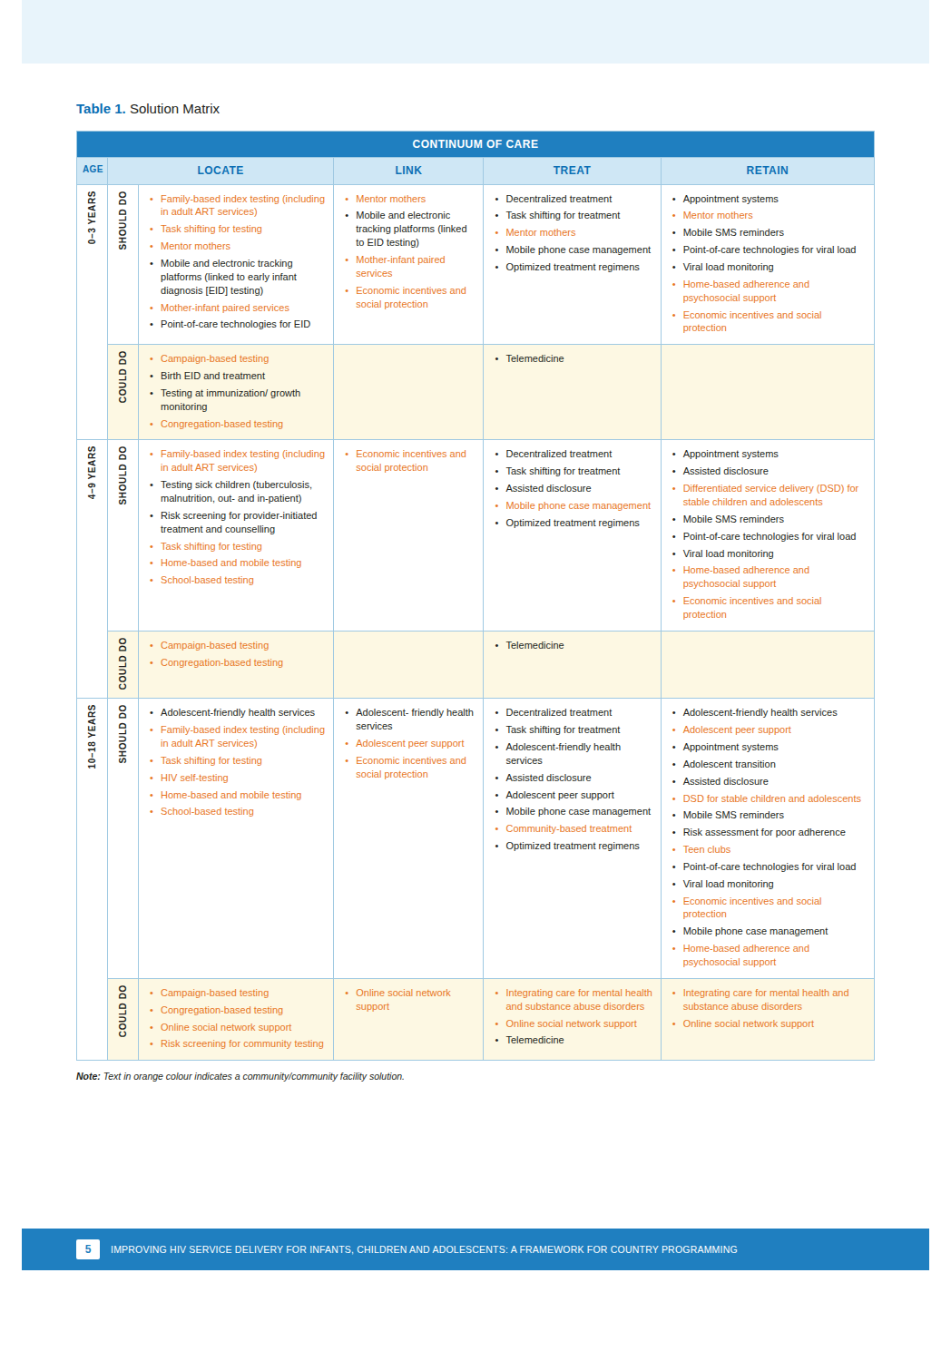Table 1. Solution Matrix
| CONTINUUM OF CARE |
| --- |
| AGE | LOCATE | LINK | TREAT | RETAIN |
| 0–3 YEARS | SHOULD DO | Family-based index testing (including in adult ART services) Task shifting for testing Mentor mothers Mobile and electronic tracking platforms (linked to early infant diagnosis [EID] testing) Mother-infant paired services Point-of-care technologies for EID | Mentor mothers Mobile and electronic tracking platforms (linked to EID testing) Mother-infant paired services Economic incentives and social protection | Decentralized treatment Task shifting for treatment Mentor mothers Mobile phone case management Optimized treatment regimens | Appointment systems Mentor mothers Mobile SMS reminders Point-of-care technologies for viral load Viral load monitoring Home-based adherence and psychosocial support Economic incentives and social protection |
| COULD DO | Campaign-based testing Birth EID and treatment Testing at immunization/ growth monitoring Congregation-based testing | | Telemedicine | |
| 4–9 YEARS | SHOULD DO | Family-based index testing (including in adult ART services) Testing sick children (tuberculosis, malnutrition, out- and in-patient) Risk screening for provider-initiated treatment and counselling Task shifting for testing Home-based and mobile testing School-based testing | Economic incentives and social protection | Decentralized treatment Task shifting for treatment Assisted disclosure Mobile phone case management Optimized treatment regimens | Appointment systems Assisted disclosure Differentiated service delivery (DSD) for stable children and adolescents Mobile SMS reminders Point-of-care technologies for viral load Viral load monitoring Home-based adherence and psychosocial support Economic incentives and social protection |
| COULD DO | Campaign-based testing Congregation-based testing | | Telemedicine | |
| 10–18 YEARS | SHOULD DO | Adolescent-friendly health services Family-based index testing (including in adult ART services) Task shifting for testing HIV self-testing Home-based and mobile testing School-based testing | Adolescent- friendly health services Adolescent peer support Economic incentives and social protection | Decentralized treatment Task shifting for treatment Adolescent-friendly health services Assisted disclosure Adolescent peer support Mobile phone case management Community-based treatment Optimized treatment regimens | Adolescent-friendly health services Adolescent peer support Appointment systems Adolescent transition Assisted disclosure DSD for stable children and adolescents Mobile SMS reminders Risk assessment for poor adherence Teen clubs Point-of-care technologies for viral load Viral load monitoring Economic incentives and social protection Mobile phone case management Home-based adherence and psychosocial support |
| COULD DO | Campaign-based testing Congregation-based testing Online social network support Risk screening for community testing | Online social network support | Integrating care for mental health and substance abuse disorders Online social network support Telemedicine | Integrating care for mental health and substance abuse disorders Online social network support |
Note: Text in orange colour indicates a community/community facility solution.
5
Improving HIV service delivery for infants, children and adolescents: a framework for country programming